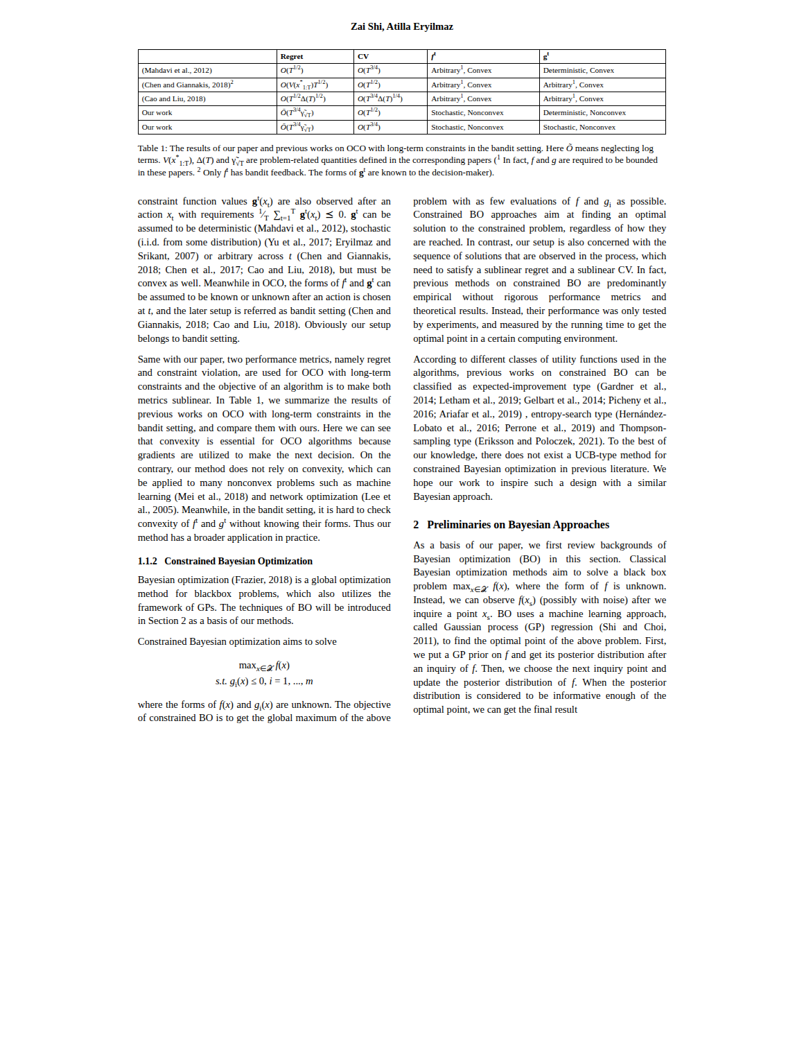Zai Shi, Atilla Eryilmaz
| | Regret | CV | f t | g t |
| --- | --- | --- | --- | --- |
| (Mahdavi et al., 2012) | O ( T 1/2 ) | O ( T 3/4 ) | Arbitrary 1 , Convex | Deterministic, Convex |
| (Chen and Giannakis, 2018) 2 | O ( V ( x * 1:T ) T 1/2 ) | O ( T 1/2 ) | Arbitrary 1 , Convex | Arbitrary 1 , Convex |
| (Cao and Liu, 2018) | O ( T 1/2 Δ( T ) 1/2 ) | O ( T 3/4 Δ( T ) 1/4 ) | Arbitrary 1 , Convex | Arbitrary 1 , Convex |
| Our work | Õ ( T 3/4 γ̃ √T ) | O ( T 1/2 ) | Stochastic, Nonconvex | Deterministic, Nonconvex |
| Our work | Õ ( T 3/4 γ̃ √T ) | O ( T 3/4 ) | Stochastic, Nonconvex | Stochastic, Nonconvex |
Table 1: The results of our paper and previous works on OCO with long-term constraints in the bandit setting. Here Õ means neglecting log terms. V(x*1:T), Δ(T) and γ̃√T are problem-related quantities defined in the corresponding papers (1 In fact, f and g are required to be bounded in these papers. 2 Only ft has bandit feedback. The forms of gt are known to the decision-maker).
constraint function values gt(xt) are also observed after an action xt with requirements 1⁄T ∑t=1T gt(xt) ⪯ 0. gt can be assumed to be deterministic (Mahdavi et al., 2012), stochastic (i.i.d. from some distribution) (Yu et al., 2017; Eryilmaz and Srikant, 2007) or arbitrary across t (Chen and Giannakis, 2018; Chen et al., 2017; Cao and Liu, 2018), but must be convex as well. Meanwhile in OCO, the forms of ft and gt can be assumed to be known or unknown after an action is chosen at t, and the later setup is referred as bandit setting (Chen and Giannakis, 2018; Cao and Liu, 2018). Obviously our setup belongs to bandit setting.
Same with our paper, two performance metrics, namely regret and constraint violation, are used for OCO with long-term constraints and the objective of an algorithm is to make both metrics sublinear. In Table 1, we summarize the results of previous works on OCO with long-term constraints in the bandit setting, and compare them with ours. Here we can see that convexity is essential for OCO algorithms because gradients are utilized to make the next decision. On the contrary, our method does not rely on convexity, which can be applied to many nonconvex problems such as machine learning (Mei et al., 2018) and network optimization (Lee et al., 2005). Meanwhile, in the bandit setting, it is hard to check convexity of ft and gt without knowing their forms. Thus our method has a broader application in practice.
1.1.2 Constrained Bayesian Optimization
Bayesian optimization (Frazier, 2018) is a global optimization method for blackbox problems, which also utilizes the framework of GPs. The techniques of BO will be introduced in Section 2 as a basis of our methods.
Constrained Bayesian optimization aims to solve
maxx∈𝒳 f(x)
s.t. gi(x) ≤ 0, i = 1, ..., m
where the forms of f(x) and gi(x) are unknown. The objective of constrained BO is to get the global maximum of the above problem with as few evaluations of f and gi as possible. Constrained BO approaches aim at finding an optimal solution to the constrained problem, regardless of how they are reached. In contrast, our setup is also concerned with the sequence of solutions that are observed in the process, which need to satisfy a sublinear regret and a sublinear CV. In fact, previous methods on constrained BO are predominantly empirical without rigorous performance metrics and theoretical results. Instead, their performance was only tested by experiments, and measured by the running time to get the optimal point in a certain computing environment.
According to different classes of utility functions used in the algorithms, previous works on constrained BO can be classified as expected-improvement type (Gardner et al., 2014; Letham et al., 2019; Gelbart et al., 2014; Picheny et al., 2016; Ariafar et al., 2019) , entropy-search type (Hernández-Lobato et al., 2016; Perrone et al., 2019) and Thompson-sampling type (Eriksson and Poloczek, 2021). To the best of our knowledge, there does not exist a UCB-type method for constrained Bayesian optimization in previous literature. We hope our work to inspire such a design with a similar Bayesian approach.
2 Preliminaries on Bayesian Approaches
As a basis of our paper, we first review backgrounds of Bayesian optimization (BO) in this section. Classical Bayesian optimization methods aim to solve a black box problem maxx∈𝒳 f(x), where the form of f is unknown. Instead, we can observe f(xs) (possibly with noise) after we inquire a point xs. BO uses a machine learning approach, called Gaussian process (GP) regression (Shi and Choi, 2011), to find the optimal point of the above problem. First, we put a GP prior on f and get its posterior distribution after an inquiry of f. Then, we choose the next inquiry point and update the posterior distribution of f. When the posterior distribution is considered to be informative enough of the optimal point, we can get the final result